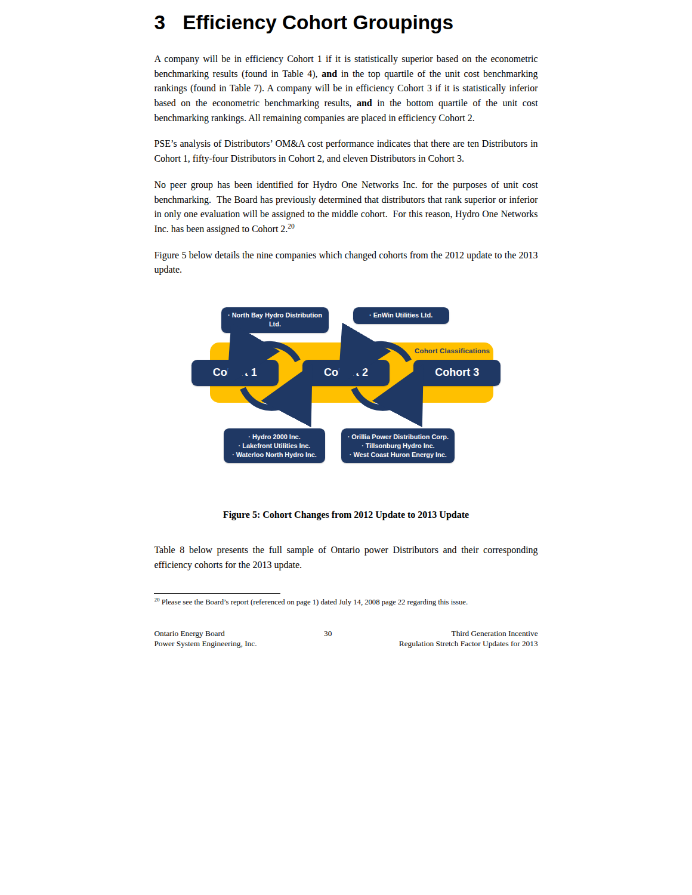3 Efficiency Cohort Groupings
A company will be in efficiency Cohort 1 if it is statistically superior based on the econometric benchmarking results (found in Table 4), and in the top quartile of the unit cost benchmarking rankings (found in Table 7). A company will be in efficiency Cohort 3 if it is statistically inferior based on the econometric benchmarking results, and in the bottom quartile of the unit cost benchmarking rankings. All remaining companies are placed in efficiency Cohort 2.
PSE’s analysis of Distributors’ OM&A cost performance indicates that there are ten Distributors in Cohort 1, fifty-four Distributors in Cohort 2, and eleven Distributors in Cohort 3.
No peer group has been identified for Hydro One Networks Inc. for the purposes of unit cost benchmarking. The Board has previously determined that distributors that rank superior or inferior in only one evaluation will be assigned to the middle cohort. For this reason, Hydro One Networks Inc. has been assigned to Cohort 2.20
Figure 5 below details the nine companies which changed cohorts from the 2012 update to the 2013 update.
Cohort Classifications
· North Bay Hydro Distribution Ltd.
· EnWin Utilities Ltd.
Cohort 1
Cohort 2
Cohort 3
· Hydro 2000 Inc.
· Lakefront Utilities Inc.
· Waterloo North Hydro Inc.
· Orillia Power Distribution Corp.
· Tillsonburg Hydro Inc.
· West Coast Huron Energy Inc.
Figure 5: Cohort Changes from 2012 Update to 2013 Update
Table 8 below presents the full sample of Ontario power Distributors and their corresponding efficiency cohorts for the 2013 update.
20 Please see the Board’s report (referenced on page 1) dated July 14, 2008 page 22 regarding this issue.
Ontario Energy Board
Power System Engineering, Inc.
30
Third Generation Incentive
Regulation Stretch Factor Updates for 2013